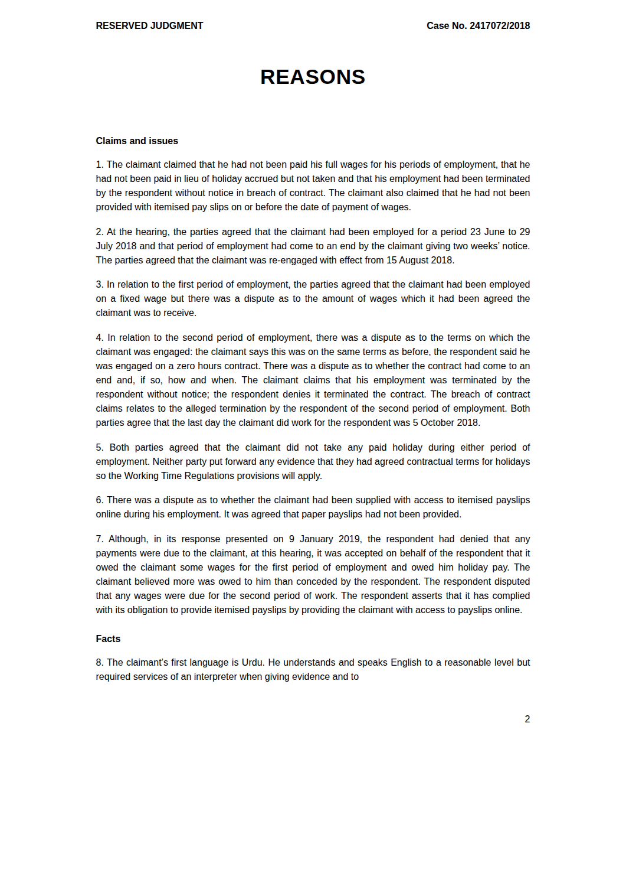RESERVED JUDGMENT Case No. 2417072/2018
REASONS
Claims and issues
1. The claimant claimed that he had not been paid his full wages for his periods of employment, that he had not been paid in lieu of holiday accrued but not taken and that his employment had been terminated by the respondent without notice in breach of contract. The claimant also claimed that he had not been provided with itemised pay slips on or before the date of payment of wages.
2. At the hearing, the parties agreed that the claimant had been employed for a period 23 June to 29 July 2018 and that period of employment had come to an end by the claimant giving two weeks’ notice. The parties agreed that the claimant was re-engaged with effect from 15 August 2018.
3. In relation to the first period of employment, the parties agreed that the claimant had been employed on a fixed wage but there was a dispute as to the amount of wages which it had been agreed the claimant was to receive.
4. In relation to the second period of employment, there was a dispute as to the terms on which the claimant was engaged: the claimant says this was on the same terms as before, the respondent said he was engaged on a zero hours contract. There was a dispute as to whether the contract had come to an end and, if so, how and when. The claimant claims that his employment was terminated by the respondent without notice; the respondent denies it terminated the contract. The breach of contract claims relates to the alleged termination by the respondent of the second period of employment. Both parties agree that the last day the claimant did work for the respondent was 5 October 2018.
5. Both parties agreed that the claimant did not take any paid holiday during either period of employment. Neither party put forward any evidence that they had agreed contractual terms for holidays so the Working Time Regulations provisions will apply.
6. There was a dispute as to whether the claimant had been supplied with access to itemised payslips online during his employment. It was agreed that paper payslips had not been provided.
7. Although, in its response presented on 9 January 2019, the respondent had denied that any payments were due to the claimant, at this hearing, it was accepted on behalf of the respondent that it owed the claimant some wages for the first period of employment and owed him holiday pay. The claimant believed more was owed to him than conceded by the respondent. The respondent disputed that any wages were due for the second period of work. The respondent asserts that it has complied with its obligation to provide itemised payslips by providing the claimant with access to payslips online.
Facts
8. The claimant’s first language is Urdu. He understands and speaks English to a reasonable level but required services of an interpreter when giving evidence and to
2